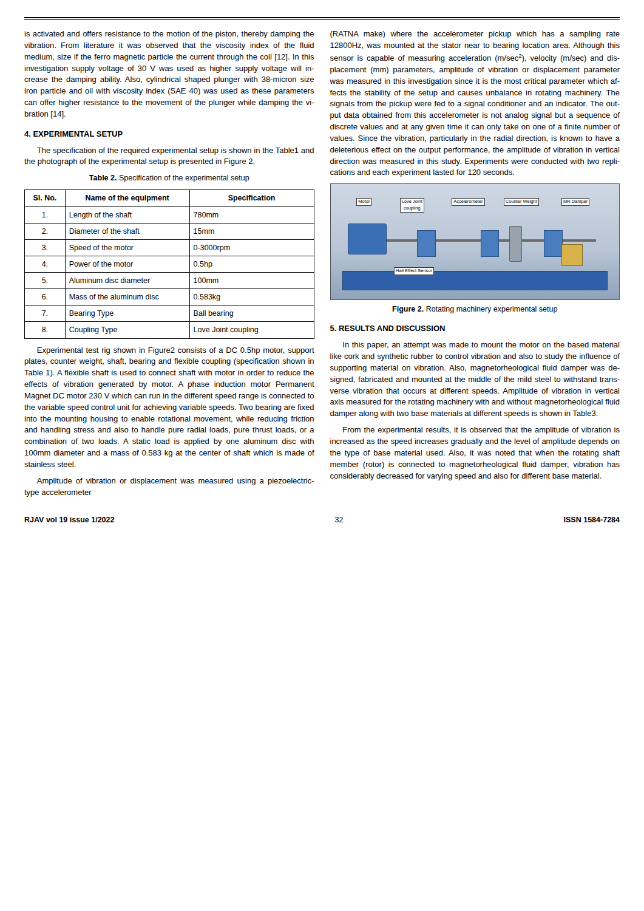is activated and offers resistance to the motion of the piston, thereby damping the vibration. From literature it was observed that the viscosity index of the fluid medium, size if the ferro magnetic particle the current through the coil [12]. In this investigation supply voltage of 30 V was used as higher supply voltage will increase the damping ability. Also, cylindrical shaped plunger with 38-micron size iron particle and oil with viscosity index (SAE 40) was used as these parameters can offer higher resistance to the movement of the plunger while damping the vibration [14].
4. Experimental Setup
The specification of the required experimental setup is shown in the Table1 and the photograph of the experimental setup is presented in Figure 2.
Table 2. Specification of the experimental setup
| Sl. No. | Name of the equipment | Specification |
| --- | --- | --- |
| 1. | Length of the shaft | 780mm |
| 2. | Diameter of the shaft | 15mm |
| 3. | Speed of the motor | 0-3000rpm |
| 4. | Power of the motor | 0.5hp |
| 5. | Aluminum disc diameter | 100mm |
| 6. | Mass of the aluminum disc | 0.583kg |
| 7. | Bearing Type | Ball bearing |
| 8. | Coupling Type | Love Joint coupling |
Experimental test rig shown in Figure2 consists of a DC 0.5hp motor, support plates, counter weight, shaft, bearing and flexible coupling (specification shown in Table 1). A flexible shaft is used to connect shaft with motor in order to reduce the effects of vibration generated by motor. A phase induction motor Permanent Magnet DC motor 230 V which can run in the different speed range is connected to the variable speed control unit for achieving variable speeds. Two bearing are fixed into the mounting housing to enable rotational movement, while reducing friction and handling stress and also to handle pure radial loads, pure thrust loads, or a combination of two loads. A static load is applied by one aluminum disc with 100mm diameter and a mass of 0.583 kg at the center of shaft which is made of stainless steel.
Amplitude of vibration or displacement was measured using a piezoelectric-type accelerometer
(RATNA make) where the accelerometer pickup which has a sampling rate 12800Hz, was mounted at the stator near to bearing location area. Although this sensor is capable of measuring acceleration (m/sec2), velocity (m/sec) and displacement (mm) parameters, amplitude of vibration or displacement parameter was measured in this investigation since it is the most critical parameter which affects the stability of the setup and causes unbalance in rotating machinery. The signals from the pickup were fed to a signal conditioner and an indicator. The output data obtained from this accelerometer is not analog signal but a sequence of discrete values and at any given time it can only take on one of a finite number of values. Since the vibration, particularly in the radial direction, is known to have a deleterious effect on the output performance, the amplitude of vibration in vertical direction was measured in this study. Experiments were conducted with two replications and each experiment lasted for 120 seconds.
Motor
Love Joint
coupling
Accelerometer
Counter Weight
MR Damper
Hall Effect Sensor
Figure 2. Rotating machinery experimental setup
5. Results and Discussion
In this paper, an attempt was made to mount the motor on the based material like cork and synthetic rubber to control vibration and also to study the influence of supporting material on vibration. Also, magnetorheological fluid damper was designed, fabricated and mounted at the middle of the mild steel to withstand transverse vibration that occurs at different speeds. Amplitude of vibration in vertical axis measured for the rotating machinery with and without magnetorheological fluid damper along with two base materials at different speeds is shown in Table3.
From the experimental results, it is observed that the amplitude of vibration is increased as the speed increases gradually and the level of amplitude depends on the type of base material used. Also, it was noted that when the rotating shaft member (rotor) is connected to magnetorheological fluid damper, vibration has considerably decreased for varying speed and also for different base material.
RJAV vol 19 issue 1/2022
32
ISSN 1584-7284